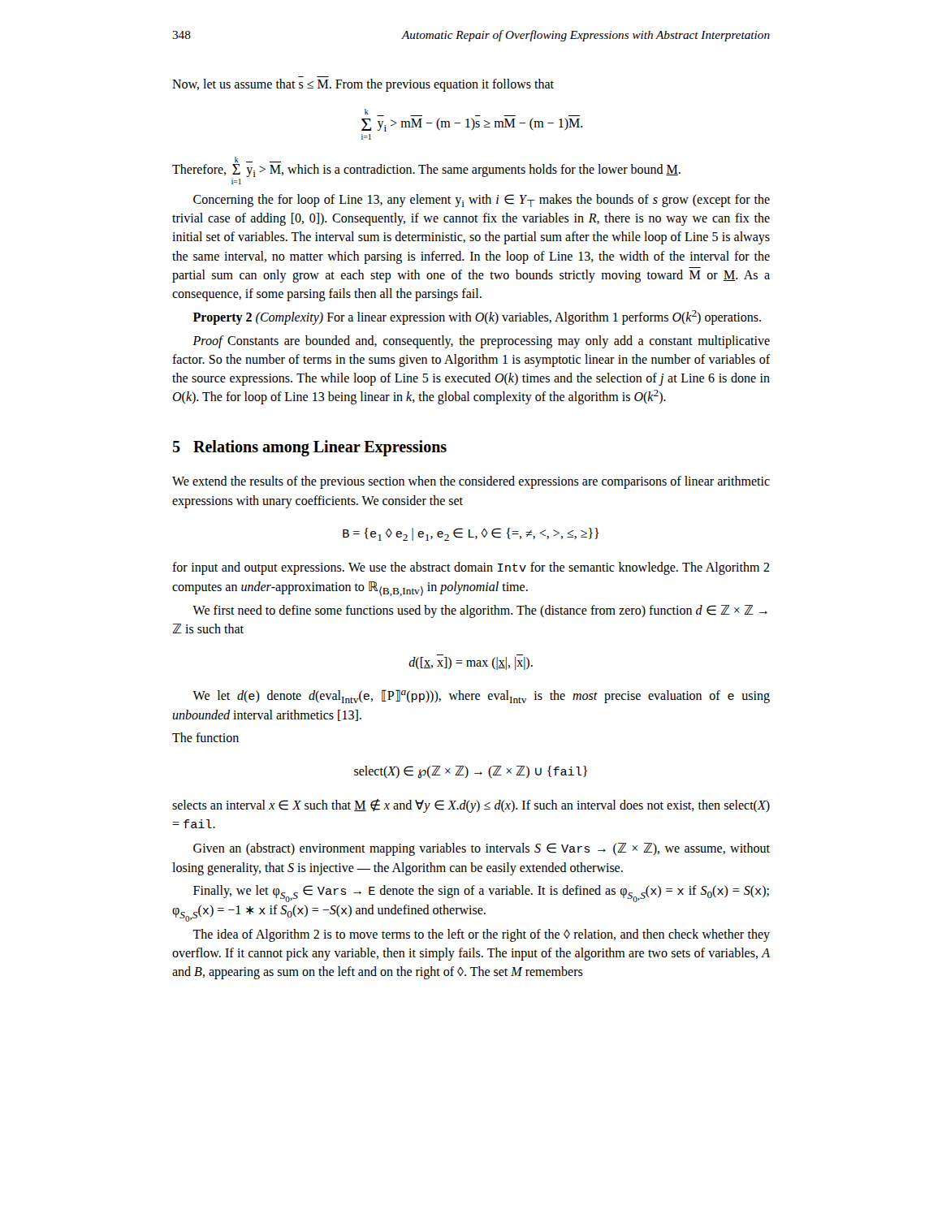348 Automatic Repair of Overflowing Expressions with Abstract Interpretation
Now, let us assume that s ≤ M. From the previous equation it follows that
kΣi=1 yi > mM − (m − 1)s ≥ mM − (m − 1)M.
Therefore, kΣi=1 yi > M, which is a contradiction. The same arguments holds for the lower bound M.
Concerning the for loop of Line 13, any element yi with i ∈ Y⊤ makes the bounds of s grow (except for the trivial case of adding [0, 0]). Consequently, if we cannot fix the variables in R, there is no way we can fix the initial set of variables. The interval sum is deterministic, so the partial sum after the while loop of Line 5 is always the same interval, no matter which parsing is inferred. In the loop of Line 13, the width of the interval for the partial sum can only grow at each step with one of the two bounds strictly moving toward M or M. As a consequence, if some parsing fails then all the parsings fail.
Property 2 (Complexity) For a linear expression with O(k) variables, Algorithm 1 performs O(k2) operations.
Proof Constants are bounded and, consequently, the preprocessing may only add a constant multiplicative factor. So the number of terms in the sums given to Algorithm 1 is asymptotic linear in the number of variables of the source expressions. The while loop of Line 5 is executed O(k) times and the selection of j at Line 6 is done in O(k). The for loop of Line 13 being linear in k, the global complexity of the algorithm is O(k2).
5 Relations among Linear Expressions
We extend the results of the previous section when the considered expressions are comparisons of linear arithmetic expressions with unary coefficients. We consider the set
B = {e1 ◊ e2 | e1, e2 ∈ L, ◊ ∈ {=, ≠, <, >, ≤, ≥}}
for input and output expressions. We use the abstract domain Intv for the semantic knowledge. The Algorithm 2 computes an under-approximation to ℝ⟨B,B,Intv⟩ in polynomial time.
We first need to define some functions used by the algorithm. The (distance from zero) function d ∈ ℤ × ℤ → ℤ is such that
d([x, x]) = max (|x|, |x|).
We let d(e) denote d(evalIntv(e, ⟦P⟧a(pp))), where evalIntv is the most precise evaluation of e using unbounded interval arithmetics [13].
The function
select(X) ∈ ℘(ℤ × ℤ) → (ℤ × ℤ) ∪ {fail}
selects an interval x ∈ X such that M ∉ x and ∀y ∈ X.d(y) ≤ d(x). If such an interval does not exist, then select(X) = fail.
Given an (abstract) environment mapping variables to intervals S ∈ Vars → (ℤ × ℤ), we assume, without losing generality, that S is injective — the Algorithm can be easily extended otherwise.
Finally, we let φS0,S ∈ Vars → E denote the sign of a variable. It is defined as φS0,S(x) = x if S0(x) = S(x); φS0,S(x) = −1 ∗ x if S0(x) = −S(x) and undefined otherwise.
The idea of Algorithm 2 is to move terms to the left or the right of the ◊ relation, and then check whether they overflow. If it cannot pick any variable, then it simply fails. The input of the algorithm are two sets of variables, A and B, appearing as sum on the left and on the right of ◊. The set M remembers